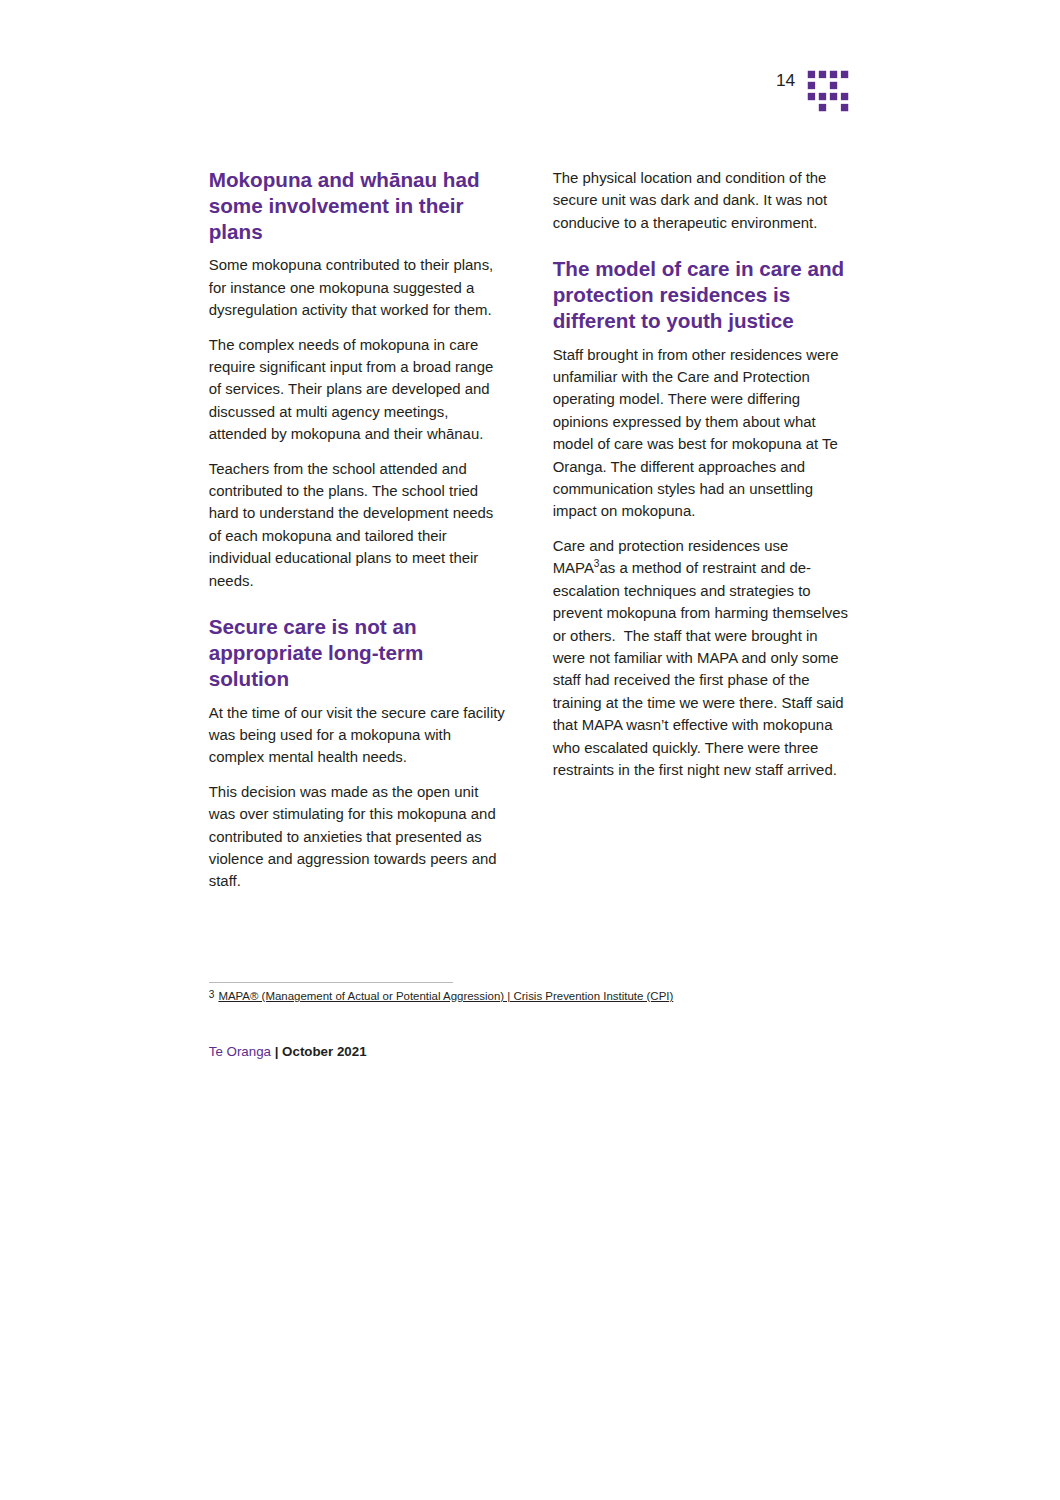14
Mokopuna and whānau had some involvement in their plans
Some mokopuna contributed to their plans, for instance one mokopuna suggested a dysregulation activity that worked for them.
The complex needs of mokopuna in care require significant input from a broad range of services. Their plans are developed and discussed at multi agency meetings, attended by mokopuna and their whānau.
Teachers from the school attended and contributed to the plans. The school tried hard to understand the development needs of each mokopuna and tailored their individual educational plans to meet their needs.
Secure care is not an appropriate long-term solution
At the time of our visit the secure care facility was being used for a mokopuna with complex mental health needs.
This decision was made as the open unit was over stimulating for this mokopuna and contributed to anxieties that presented as violence and aggression towards peers and staff.
The physical location and condition of the secure unit was dark and dank. It was not conducive to a therapeutic environment.
The model of care in care and protection residences is different to youth justice
Staff brought in from other residences were unfamiliar with the Care and Protection operating model. There were differing opinions expressed by them about what model of care was best for mokopuna at Te Oranga. The different approaches and communication styles had an unsettling impact on mokopuna.
Care and protection residences use MAPA3as a method of restraint and de-escalation techniques and strategies to prevent mokopuna from harming themselves or others. The staff that were brought in were not familiar with MAPA and only some staff had received the first phase of the training at the time we were there. Staff said that MAPA wasn’t effective with mokopuna who escalated quickly. There were three restraints in the first night new staff arrived.
3 MAPA® (Management of Actual or Potential Aggression) | Crisis Prevention Institute (CPI)
Te Oranga | October 2021